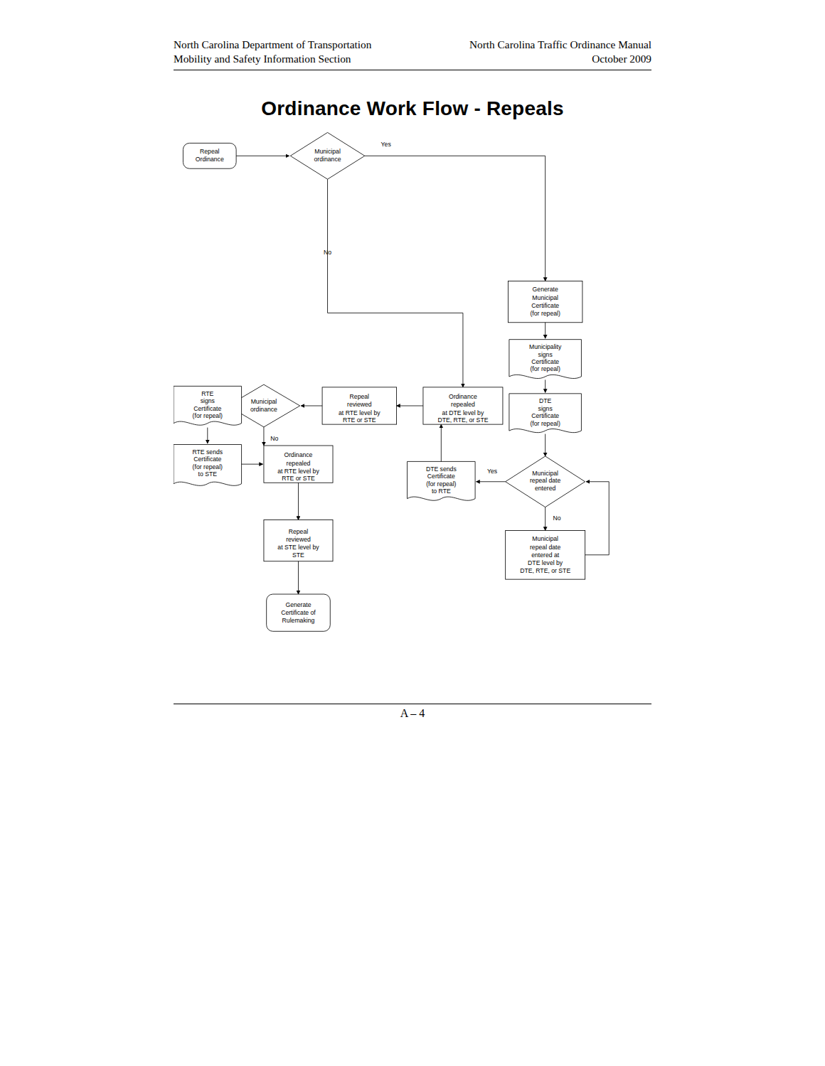North Carolina Department of Transportation
Mobility and Safety Information Section
North Carolina Traffic Ordinance Manual
October 2009
Ordinance Work Flow - Repeals
Repeal Ordinance Municipal ordinance Yes No Generate Municipal Certificate (for repeal) Municipality signs Certificate (for repeal) DTE signs Certificate (for repeal) Municipal repeal date entered Yes DTE sends Certificate (for repeal) to RTE No Municipal repeal date entered at DTE level by DTE, RTE, or STE Ordinance repealed at DTE level by DTE, RTE, or STE Repeal reviewed at RTE level by RTE or STE Municipal ordinance Yes RTE signs Certificate (for repeal) RTE sends Certificate (for repeal) to STE No Ordinance repealed at RTE level by RTE or STE Repeal reviewed at STE level by STE Generate Certificate of Rulemaking
A – 4